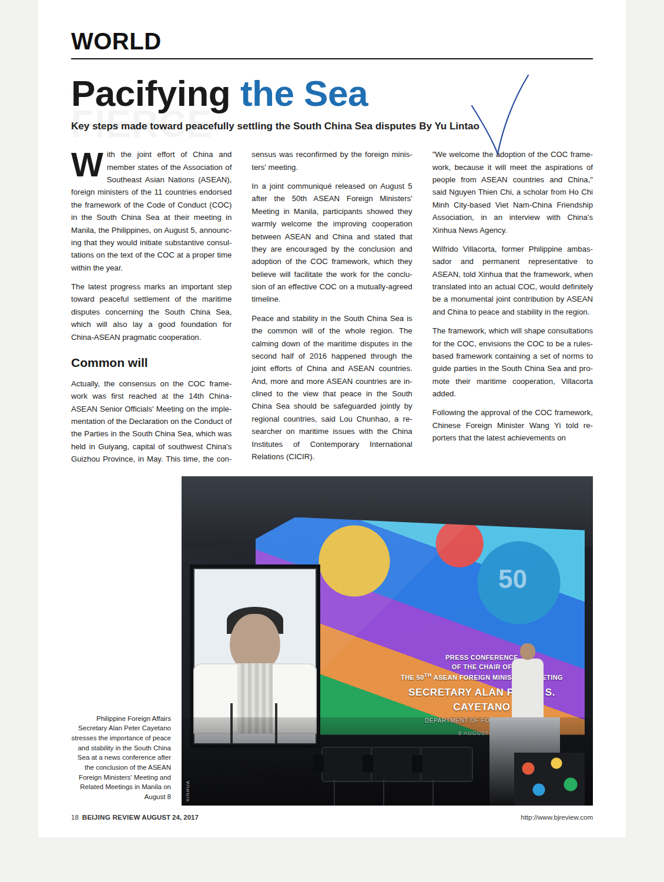COVER STORYFIERCE
WORLD
Pacifying the Sea
Key steps made toward peacefully settling the South China Sea disputes By Yu Lintao
With the joint effort of China and member states of the Association of Southeast Asian Nations (ASEAN), foreign ministers of the 11 countries endorsed the framework of the Code of Conduct (COC) in the South China Sea at their meeting in Manila, the Philippines, on August 5, announcing that they would initiate substantive consultations on the text of the COC at a proper time within the year.
The latest progress marks an important step toward peaceful settlement of the maritime disputes concerning the South China Sea, which will also lay a good foundation for China-ASEAN pragmatic cooperation.
Common will
Actually, the consensus on the COC framework was first reached at the 14th China-ASEAN Senior Officials' Meeting on the implementation of the Declaration on the Conduct of the Parties in the South China Sea, which was held in Guiyang, capital of southwest China's Guizhou Province, in May. This time, the consensus was reconfirmed by the foreign ministers' meeting.
In a joint communiqué released on August 5 after the 50th ASEAN Foreign Ministers' Meeting in Manila, participants showed they warmly welcome the improving cooperation between ASEAN and China and stated that they are encouraged by the conclusion and adoption of the COC framework, which they believe will facilitate the work for the conclusion of an effective COC on a mutually-agreed timeline.
Peace and stability in the South China Sea is the common will of the whole region. The calming down of the maritime disputes in the second half of 2016 happened through the joint efforts of China and ASEAN countries. And, more and more ASEAN countries are inclined to the view that peace in the South China Sea should be safeguarded jointly by regional countries, said Lou Chunhao, a researcher on maritime issues with the China Institutes of Contemporary International Relations (CICIR).
"We welcome the adoption of the COC framework, because it will meet the aspirations of people from ASEAN countries and China," said Nguyen Thien Chi, a scholar from Ho Chi Minh City-based Viet Nam-China Friendship Association, in an interview with China's Xinhua News Agency.
Wilfrido Villacorta, former Philippine ambassador and permanent representative to ASEAN, told Xinhua that the framework, when translated into an actual COC, would definitely be a monumental joint contribution by ASEAN and China to peace and stability in the region.
The framework, which will shape consultations for the COC, envisions the COC to be a rules-based framework containing a set of norms to guide parties in the South China Sea and promote their maritime cooperation, Villacorta added.
Following the approval of the COC framework, Chinese Foreign Minister Wang Yi told reporters that the latest achievements on
Philippine Foreign Affairs Secretary Alan Peter Cayetano stresses the importance of peace and stability in the South China Sea at a news conference after the conclusion of the ASEAN Foreign Ministers' Meeting and Related Meetings in Manila on August 8
50
PRESS CONFERENCE
OF THE CHAIR OF
THE 50TH ASEAN FOREIGN MINISTERS MEETING SECRETARY ALAN PETER S. CAYETANO DEPARTMENT OF FOREIGN AFFAIRS 8 AUGUST 2017
XINHUA
18 BEIJING REVIEW AUGUST 24, 2017
http://www.bjreview.com